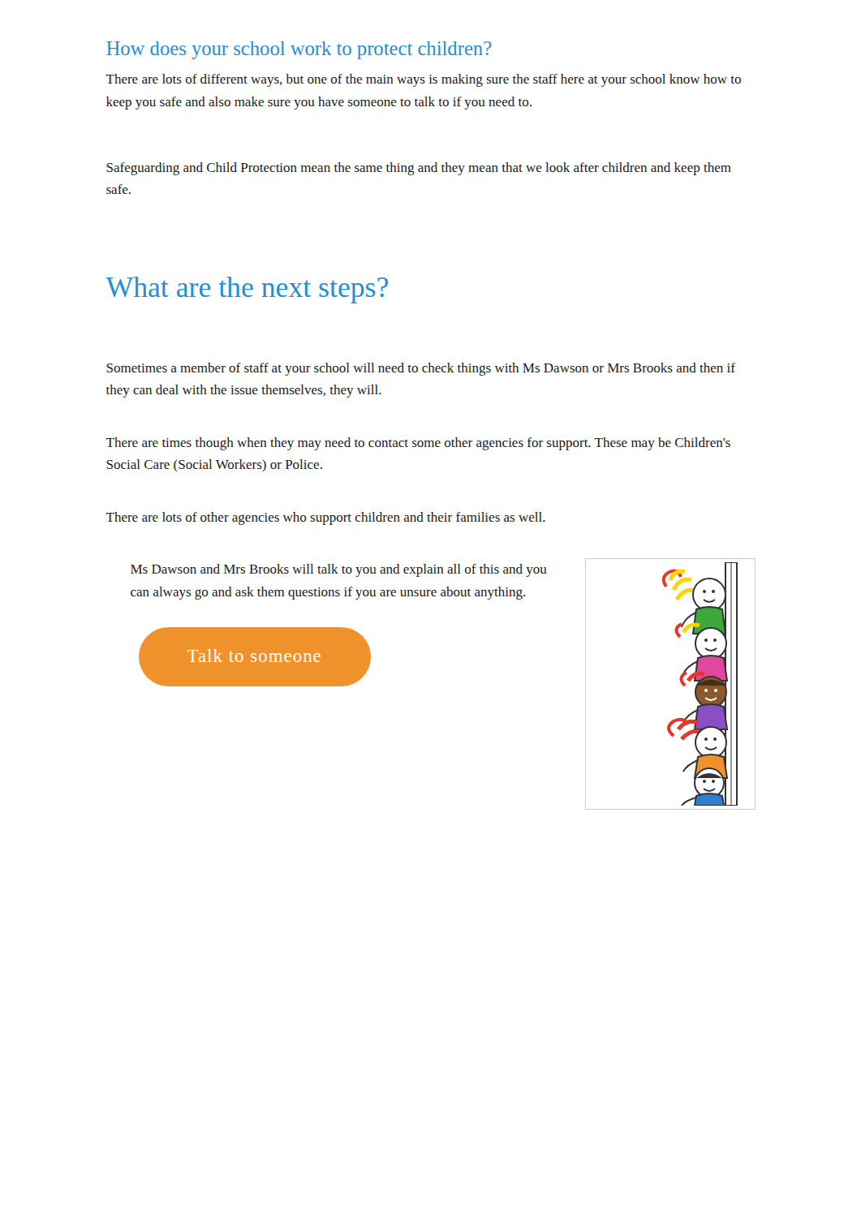How does your school work to protect children?
There are lots of different ways, but one of the main ways is making sure the staff here at your school know how to keep you safe and also make sure you have someone to talk to if you need to.
Safeguarding and Child Protection mean the same thing and they mean that we look after children and keep them safe.
What are the next steps?
Sometimes a member of staff at your school will need to check things with Ms Dawson or Mrs Brooks and then if they can deal with the issue themselves, they will.
There are times though when they may need to contact some other agencies for support. These may be Children's Social Care (Social Workers) or Police.
There are lots of other agencies who support children and their families as well.
Ms Dawson and Mrs Brooks will talk to you and explain all of this and you can always go and ask them questions if you are unsure about anything.
Talk to someone